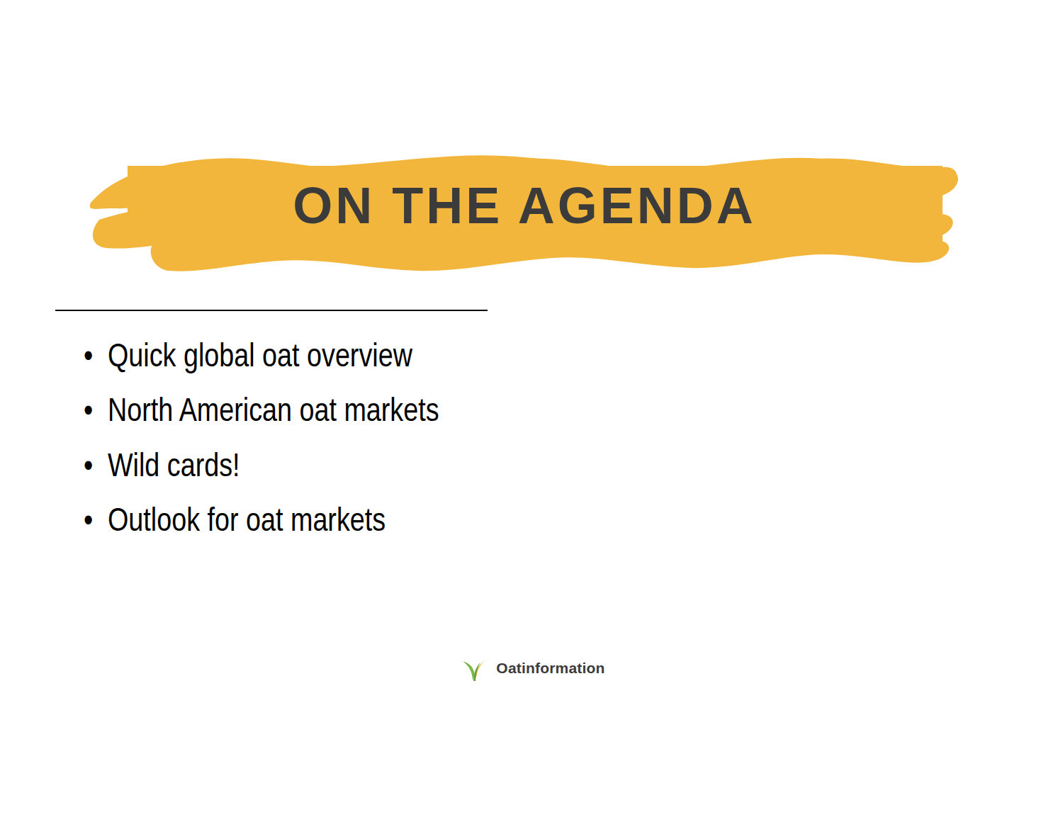ON THE AGENDA
Quick global oat overview
North American oat markets
Wild cards!
Outlook for oat markets
Oatinformation